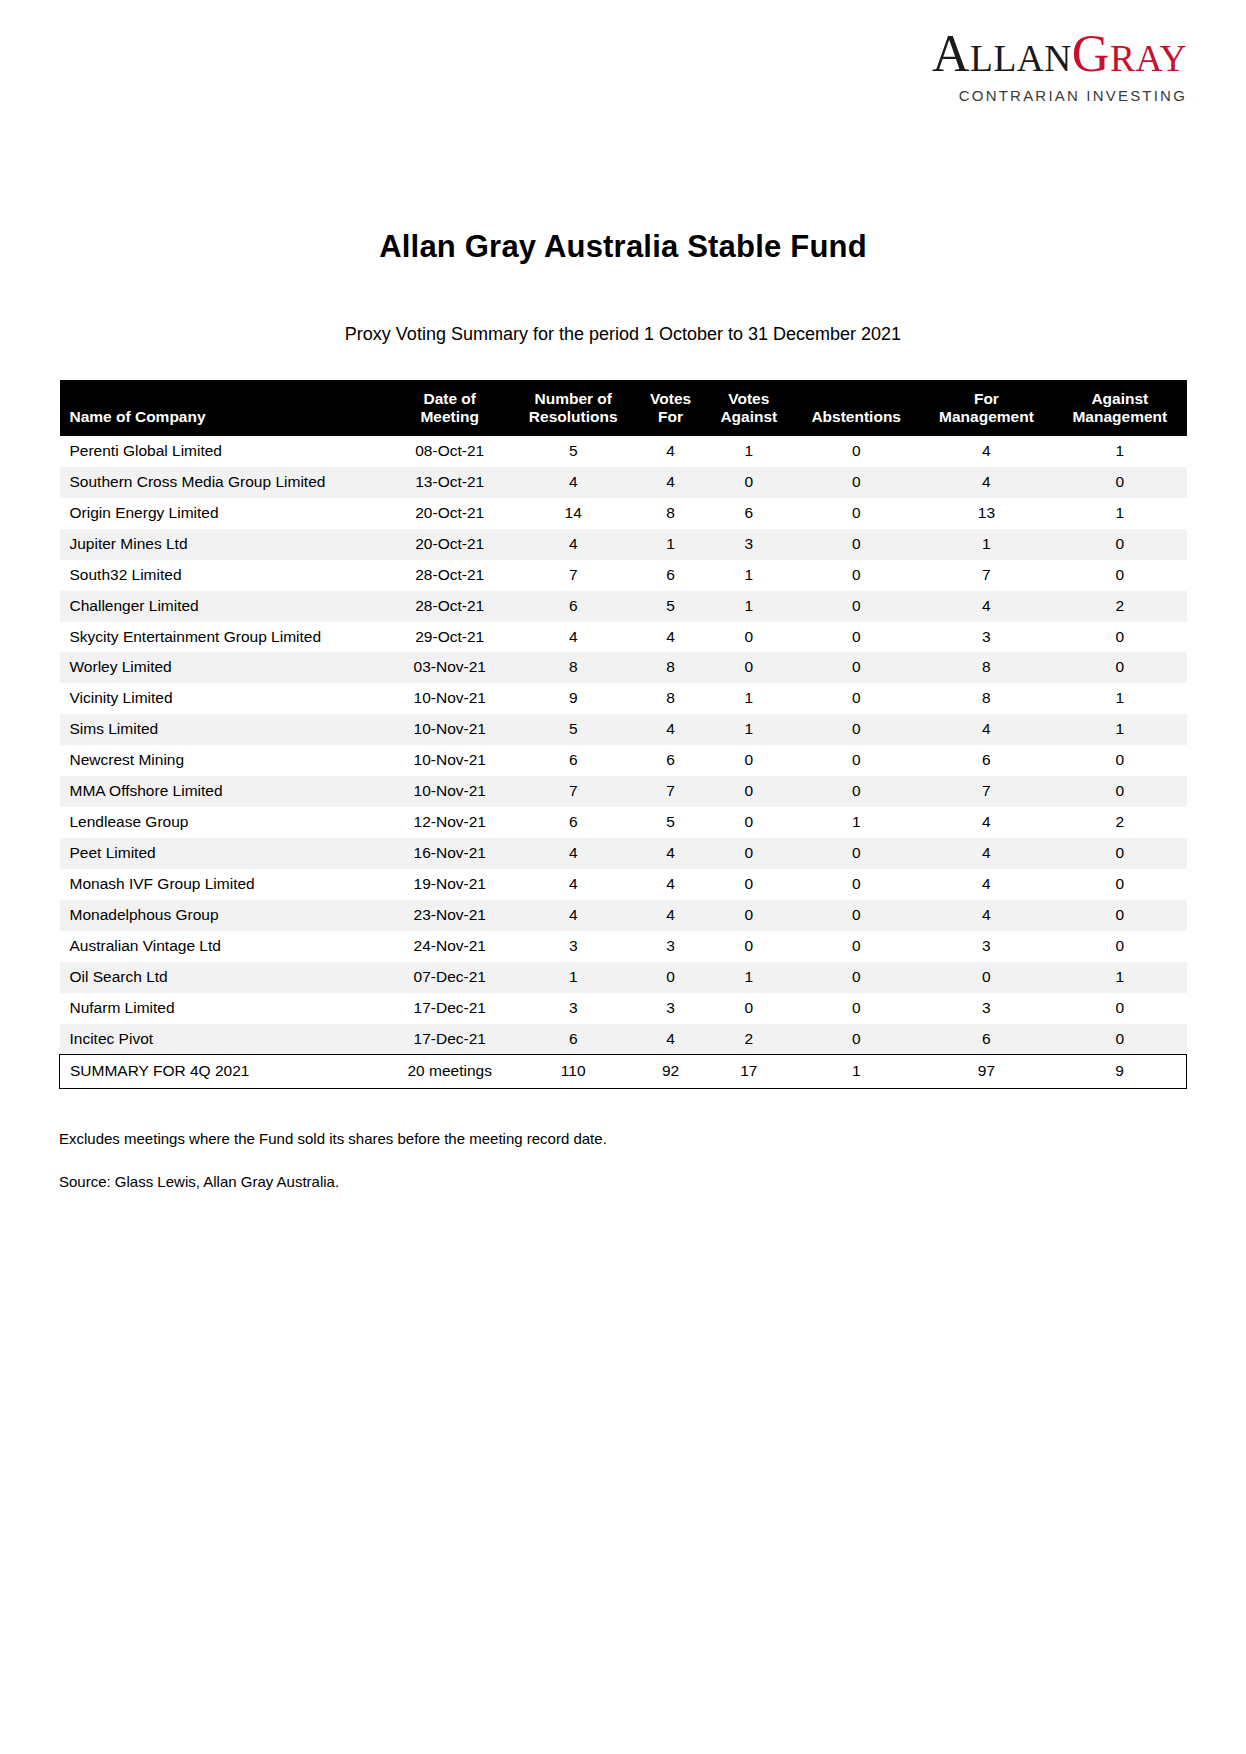ALLAN GRAY
CONTRARIAN INVESTING
Allan Gray Australia Stable Fund
Proxy Voting Summary for the period 1 October to 31 December 2021
| Name of Company | Date of Meeting | Number of Resolutions | Votes For | Votes Against | Abstentions | For Management | Against Management |
| --- | --- | --- | --- | --- | --- | --- | --- |
| Perenti Global Limited | 08-Oct-21 | 5 | 4 | 1 | 0 | 4 | 1 |
| Southern Cross Media Group Limited | 13-Oct-21 | 4 | 4 | 0 | 0 | 4 | 0 |
| Origin Energy Limited | 20-Oct-21 | 14 | 8 | 6 | 0 | 13 | 1 |
| Jupiter Mines Ltd | 20-Oct-21 | 4 | 1 | 3 | 0 | 1 | 0 |
| South32 Limited | 28-Oct-21 | 7 | 6 | 1 | 0 | 7 | 0 |
| Challenger Limited | 28-Oct-21 | 6 | 5 | 1 | 0 | 4 | 2 |
| Skycity Entertainment Group Limited | 29-Oct-21 | 4 | 4 | 0 | 0 | 3 | 0 |
| Worley Limited | 03-Nov-21 | 8 | 8 | 0 | 0 | 8 | 0 |
| Vicinity Limited | 10-Nov-21 | 9 | 8 | 1 | 0 | 8 | 1 |
| Sims Limited | 10-Nov-21 | 5 | 4 | 1 | 0 | 4 | 1 |
| Newcrest Mining | 10-Nov-21 | 6 | 6 | 0 | 0 | 6 | 0 |
| MMA Offshore Limited | 10-Nov-21 | 7 | 7 | 0 | 0 | 7 | 0 |
| Lendlease Group | 12-Nov-21 | 6 | 5 | 0 | 1 | 4 | 2 |
| Peet Limited | 16-Nov-21 | 4 | 4 | 0 | 0 | 4 | 0 |
| Monash IVF Group Limited | 19-Nov-21 | 4 | 4 | 0 | 0 | 4 | 0 |
| Monadelphous Group | 23-Nov-21 | 4 | 4 | 0 | 0 | 4 | 0 |
| Australian Vintage Ltd | 24-Nov-21 | 3 | 3 | 0 | 0 | 3 | 0 |
| Oil Search Ltd | 07-Dec-21 | 1 | 0 | 1 | 0 | 0 | 1 |
| Nufarm Limited | 17-Dec-21 | 3 | 3 | 0 | 0 | 3 | 0 |
| Incitec Pivot | 17-Dec-21 | 6 | 4 | 2 | 0 | 6 | 0 |
| SUMMARY FOR 4Q 2021 | 20 meetings | 110 | 92 | 17 | 1 | 97 | 9 |
Excludes meetings where the Fund sold its shares before the meeting record date.
Source: Glass Lewis, Allan Gray Australia.